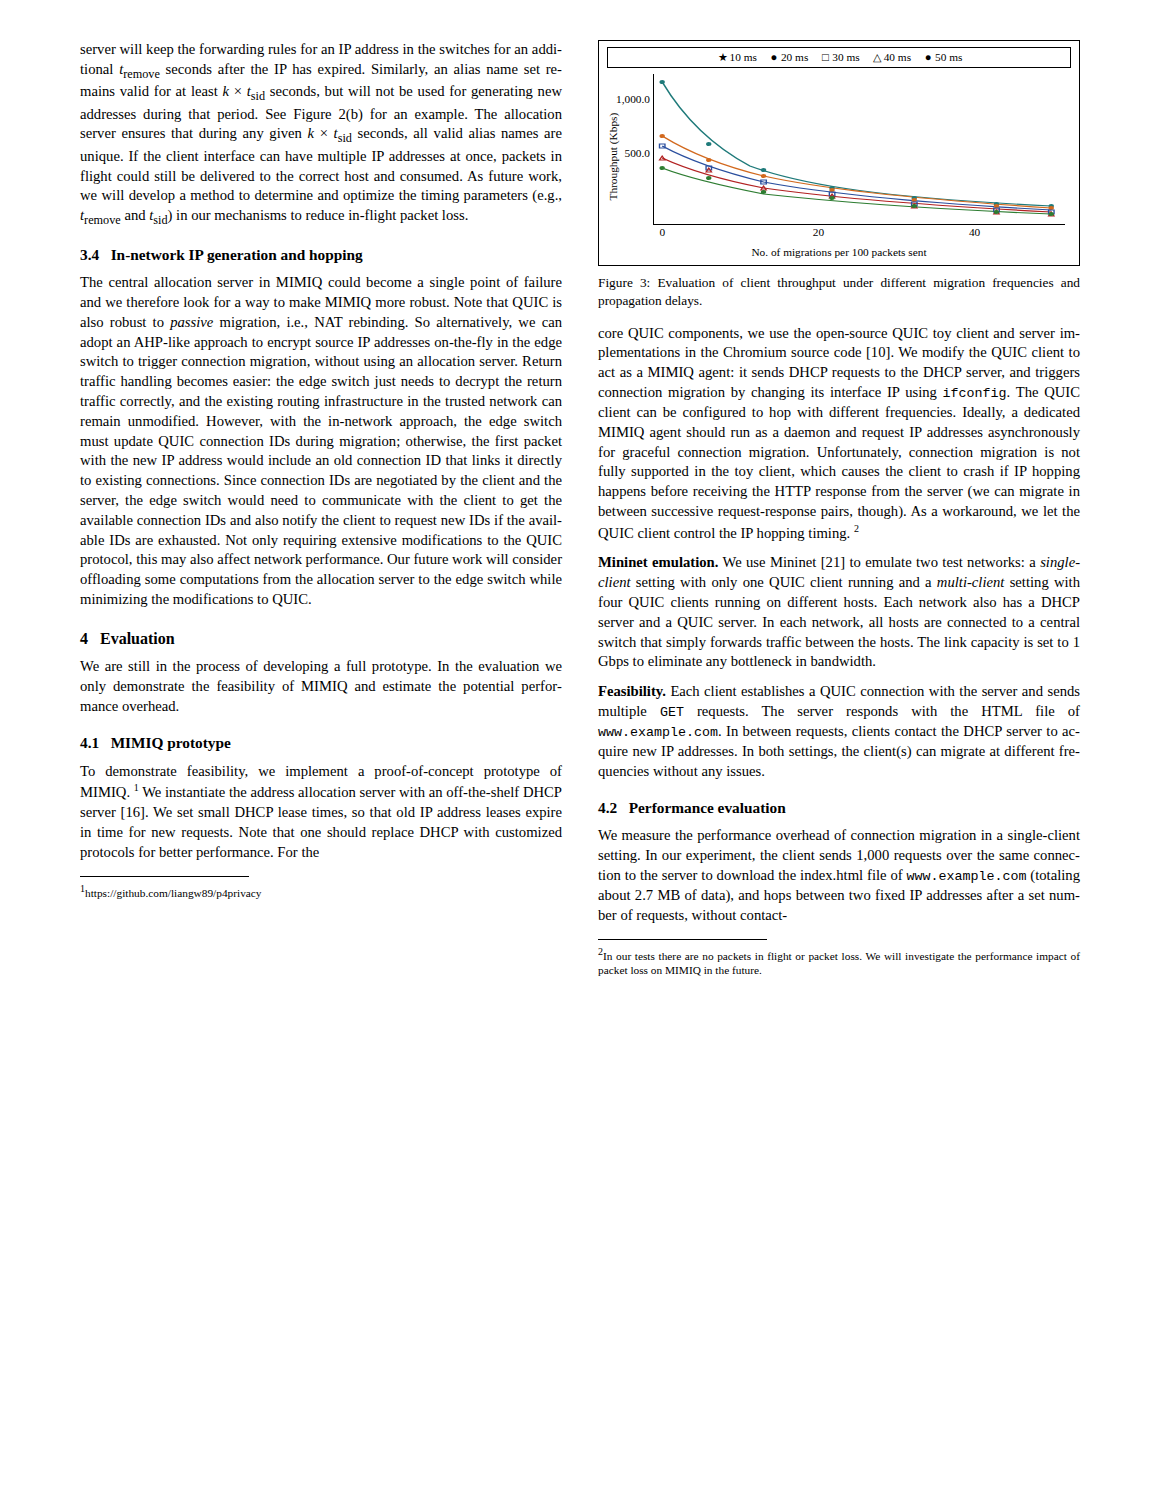server will keep the forwarding rules for an IP address in the switches for an additional tremove seconds after the IP has expired. Similarly, an alias name set remains valid for at least k × tsid seconds, but will not be used for generating new addresses during that period. See Figure 2(b) for an example. The allocation server ensures that during any given k × tsid seconds, all valid alias names are unique. If the client interface can have multiple IP addresses at once, packets in flight could still be delivered to the correct host and consumed. As future work, we will develop a method to determine and optimize the timing parameters (e.g., tremove and tsid) in our mechanisms to reduce in-flight packet loss.
3.4 In-network IP generation and hopping
The central allocation server in MIMIQ could become a single point of failure and we therefore look for a way to make MIMIQ more robust. Note that QUIC is also robust to passive migration, i.e., NAT rebinding. So alternatively, we can adopt an AHP-like approach to encrypt source IP addresses on-the-fly in the edge switch to trigger connection migration, without using an allocation server. Return traffic handling becomes easier: the edge switch just needs to decrypt the return traffic correctly, and the existing routing infrastructure in the trusted network can remain unmodified. However, with the in-network approach, the edge switch must update QUIC connection IDs during migration; otherwise, the first packet with the new IP address would include an old connection ID that links it directly to existing connections. Since connection IDs are negotiated by the client and the server, the edge switch would need to communicate with the client to get the available connection IDs and also notify the client to request new IDs if the available IDs are exhausted. Not only requiring extensive modifications to the QUIC protocol, this may also affect network performance. Our future work will consider offloading some computations from the allocation server to the edge switch while minimizing the modifications to QUIC.
4 Evaluation
We are still in the process of developing a full prototype. In the evaluation we only demonstrate the feasibility of MIMIQ and estimate the potential performance overhead.
4.1 MIMIQ prototype
To demonstrate feasibility, we implement a proof-of-concept prototype of MIMIQ. 1 We instantiate the address allocation server with an off-the-shelf DHCP server [16]. We set small DHCP lease times, so that old IP address leases expire in time for new requests. Note that one should replace DHCP with customized protocols for better performance. For the
1https://github.com/liangw89/p4privacy
★10 ms ●20 ms □30 ms △40 ms ●50 ms
Throughput (Kbps)
1,000.0
500.0
0
20
40
No. of migrations per 100 packets sent
Figure 3: Evaluation of client throughput under different migration frequencies and propagation delays.
core QUIC components, we use the open-source QUIC toy client and server implementations in the Chromium source code [10]. We modify the QUIC client to act as a MIMIQ agent: it sends DHCP requests to the DHCP server, and triggers connection migration by changing its interface IP using ifconfig. The QUIC client can be configured to hop with different frequencies. Ideally, a dedicated MIMIQ agent should run as a daemon and request IP addresses asynchronously for graceful connection migration. Unfortunately, connection migration is not fully supported in the toy client, which causes the client to crash if IP hopping happens before receiving the HTTP response from the server (we can migrate in between successive request-response pairs, though). As a workaround, we let the QUIC client control the IP hopping timing. 2
Mininet emulation. We use Mininet [21] to emulate two test networks: a single-client setting with only one QUIC client running and a multi-client setting with four QUIC clients running on different hosts. Each network also has a DHCP server and a QUIC server. In each network, all hosts are connected to a central switch that simply forwards traffic between the hosts. The link capacity is set to 1 Gbps to eliminate any bottleneck in bandwidth.
Feasibility. Each client establishes a QUIC connection with the server and sends multiple GET requests. The server responds with the HTML file of www.example.com. In between requests, clients contact the DHCP server to acquire new IP addresses. In both settings, the client(s) can migrate at different frequencies without any issues.
4.2 Performance evaluation
We measure the performance overhead of connection migration in a single-client setting. In our experiment, the client sends 1,000 requests over the same connection to the server to download the index.html file of www.example.com (totaling about 2.7 MB of data), and hops between two fixed IP addresses after a set number of requests, without contact-
2In our tests there are no packets in flight or packet loss. We will investigate the performance impact of packet loss on MIMIQ in the future.